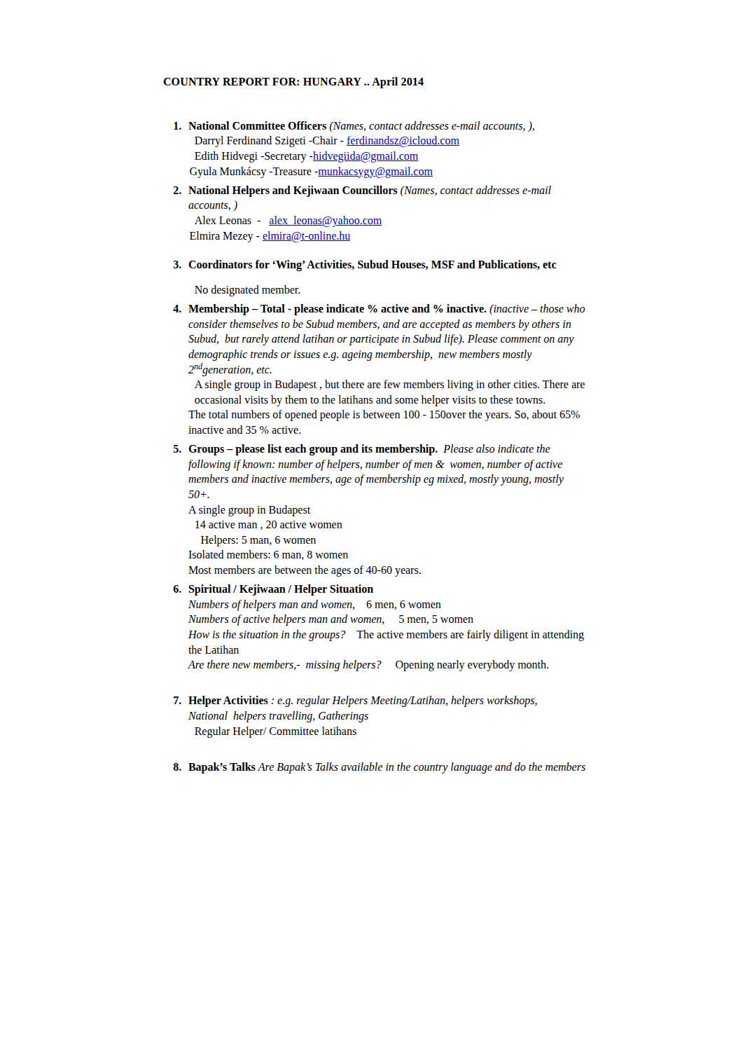COUNTRY REPORT FOR: HUNGARY .. April 2014
National Committee Officers (Names, contact addresses e-mail accounts, ),
Darryl Ferdinand Szigeti -Chair - ferdinandsz@icloud.com
Edith Hidvegi -Secretary -hidvegiida@gmail.com
Gyula Munkácsy -Treasure -munkacsygy@gmail.com
National Helpers and Kejiwaan Councillors (Names, contact addresses e-mail accounts, )
Alex Leonas - alex_leonas@yahoo.com
Elmira Mezey - elmira@t-online.hu
Coordinators for ‘Wing’ Activities, Subud Houses, MSF and Publications, etc
No designated member.
Membership – Total - please indicate % active and % inactive. (inactive – those who consider themselves to be Subud members, and are accepted as members by others in Subud, but rarely attend latihan or participate in Subud life). Please comment on any demographic trends or issues e.g. ageing membership, new members mostly 2ndgeneration, etc.
A single group in Budapest , but there are few members living in other cities. There are occasional visits by them to the latihans and some helper visits to these towns.
The total numbers of opened people is between 100 - 150over the years. So, about 65% inactive and 35 % active.
Groups – please list each group and its membership. Please also indicate the following if known: number of helpers, number of men & women, number of active members and inactive members, age of membership eg mixed, mostly young, mostly 50+.
A single group in Budapest
14 active man , 20 active women
Helpers: 5 man, 6 women
Isolated members: 6 man, 8 women
Most members are between the ages of 40-60 years.
Spiritual / Kejiwaan / Helper Situation
Numbers of helpers man and women, 6 men, 6 women
Numbers of active helpers man and women, 5 men, 5 women
How is the situation in the groups? The active members are fairly diligent in attending the Latihan
Are there new members,- missing helpers? Opening nearly everybody month.
Helper Activities : e.g. regular Helpers Meeting/Latihan, helpers workshops,
National helpers travelling, Gatherings
Regular Helper/ Committee latihans
Bapak’s Talks Are Bapak’s Talks available in the country language and do the members